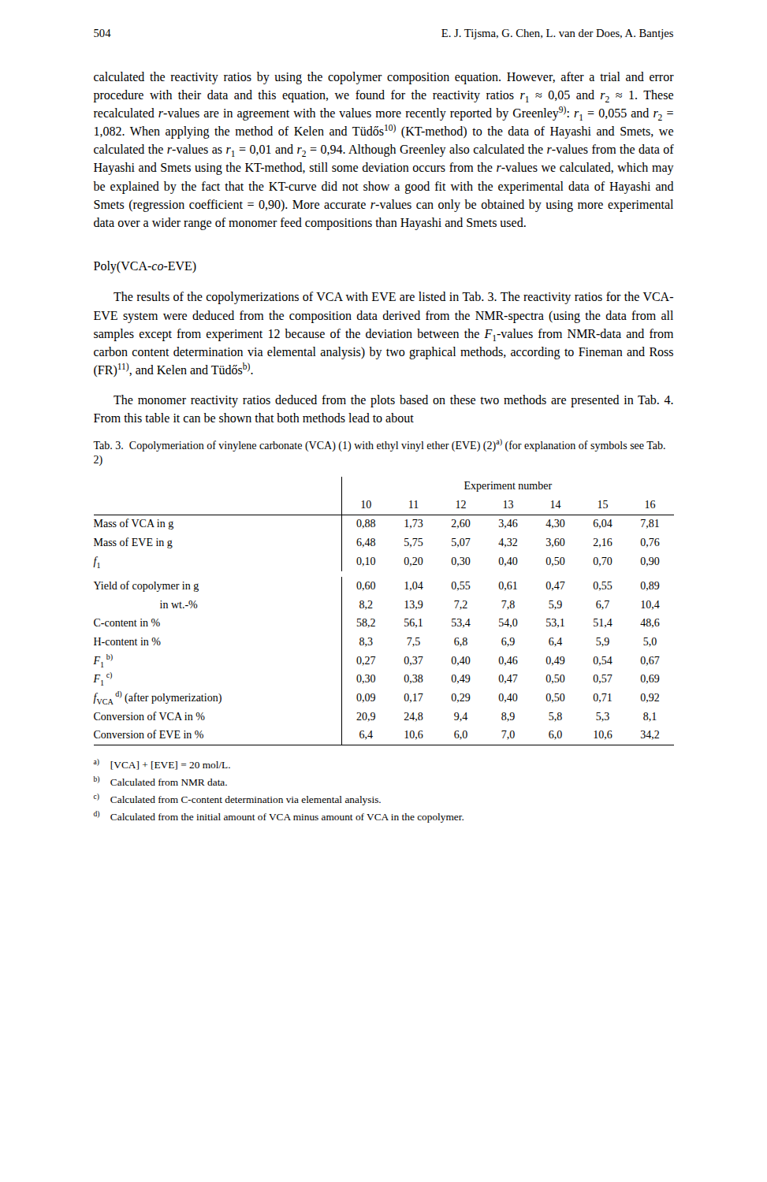504 E. J. Tijsma, G. Chen, L. van der Does, A. Bantjes
calculated the reactivity ratios by using the copolymer composition equation. However, after a trial and error procedure with their data and this equation, we found for the reactivity ratios r1 ≈ 0,05 and r2 ≈ 1. These recalculated r-values are in agreement with the values more recently reported by Greenley9): r1 = 0,055 and r2 = 1,082. When applying the method of Kelen and Tüdős10) (KT-method) to the data of Hayashi and Smets, we calculated the r-values as r1 = 0,01 and r2 = 0,94. Although Greenley also calculated the r-values from the data of Hayashi and Smets using the KT-method, still some deviation occurs from the r-values we calculated, which may be explained by the fact that the KT-curve did not show a good fit with the experimental data of Hayashi and Smets (regression coefficient = 0,90). More accurate r-values can only be obtained by using more experimental data over a wider range of monomer feed compositions than Hayashi and Smets used.
Poly(VCA-co-EVE)
The results of the copolymerizations of VCA with EVE are listed in Tab. 3. The reactivity ratios for the VCA-EVE system were deduced from the composition data derived from the NMR-spectra (using the data from all samples except from experiment 12 because of the deviation between the F1-values from NMR-data and from carbon content determination via elemental analysis) by two graphical methods, according to Fineman and Ross (FR)11), and Kelen and Tüdősb).
The monomer reactivity ratios deduced from the plots based on these two methods are presented in Tab. 4. From this table it can be shown that both methods lead to about
Tab. 3. Copolymeriation of vinylene carbonate (VCA) (1) with ethyl vinyl ether (EVE) (2) a) (for explanation of symbols see Tab. 2)
| | Experiment number |
| | 10 | 11 | 12 | 13 | 14 | 15 | 16 |
| Mass of VCA in g | 0,88 | 1,73 | 2,60 | 3,46 | 4,30 | 6,04 | 7,81 |
| Mass of EVE in g | 6,48 | 5,75 | 5,07 | 4,32 | 3,60 | 2,16 | 0,76 |
| f 1 | 0,10 | 0,20 | 0,30 | 0,40 | 0,50 | 0,70 | 0,90 |
| Yield of copolymer in g | 0,60 | 1,04 | 0,55 | 0,61 | 0,47 | 0,55 | 0,89 |
| in wt.-% | 8,2 | 13,9 | 7,2 | 7,8 | 5,9 | 6,7 | 10,4 |
| C-content in % | 58,2 | 56,1 | 53,4 | 54,0 | 53,1 | 51,4 | 48,6 |
| H-content in % | 8,3 | 7,5 | 6,8 | 6,9 | 6,4 | 5,9 | 5,0 |
| F 1 b) | 0,27 | 0,37 | 0,40 | 0,46 | 0,49 | 0,54 | 0,67 |
| F 1 c) | 0,30 | 0,38 | 0,49 | 0,47 | 0,50 | 0,57 | 0,69 |
| f VCA d) (after polymerization) | 0,09 | 0,17 | 0,29 | 0,40 | 0,50 | 0,71 | 0,92 |
| Conversion of VCA in % | 20,9 | 24,8 | 9,4 | 8,9 | 5,8 | 5,3 | 8,1 |
| Conversion of EVE in % | 6,4 | 10,6 | 6,0 | 7,0 | 6,0 | 10,6 | 34,2 |
a)[VCA] + [EVE] = 20 mol/L.
b) Calculated from NMR data.
c) Calculated from C-content determination via elemental analysis.
d) Calculated from the initial amount of VCA minus amount of VCA in the copolymer.